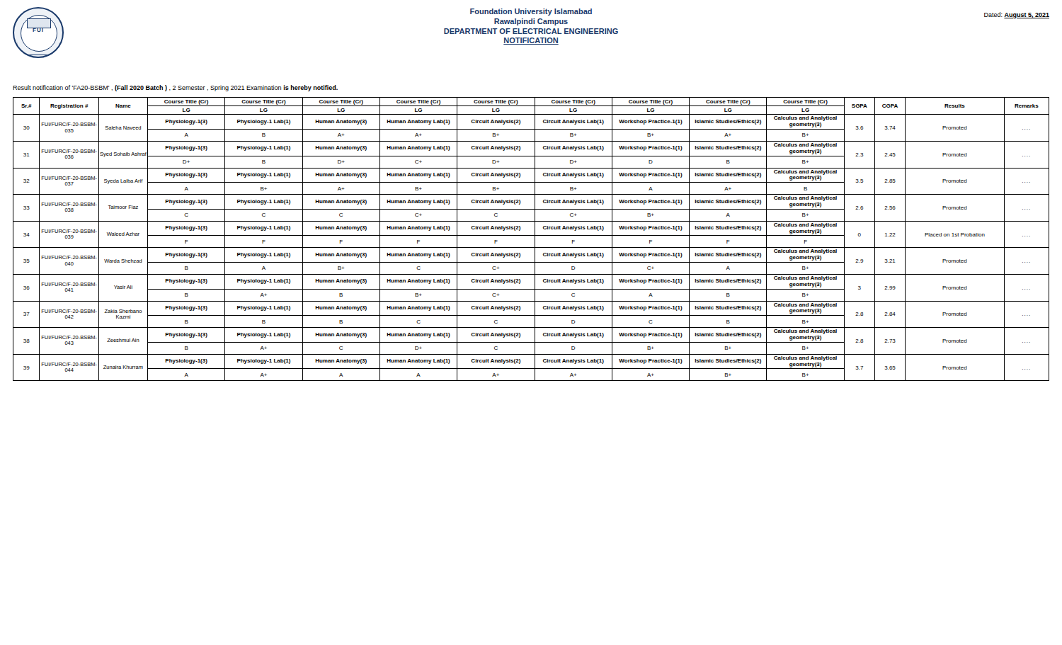FUI
Foundation University Islamabad
Rawalpindi Campus
DEPARTMENT OF ELECTRICAL ENGINEERING
NOTIFICATION
Dated: August 5, 2021
Result notification of 'FA20-BSBM' , (Fall 2020 Batch ) , 2 Semester , Spring 2021 Examination is hereby notified.
| Sr.# | Registration # | Name | Course Title (Cr) | Course Title (Cr) | Course Title (Cr) | Course Title (Cr) | Course Title (Cr) | Course Title (Cr) | Course Title (Cr) | Course Title (Cr) | Course Title (Cr) | SGPA | CGPA | Results | Remarks |
| --- | --- | --- | --- | --- | --- | --- | --- | --- | --- | --- | --- | --- | --- | --- | --- |
| LG | LG | LG | LG | LG | LG | LG | LG | LG |
| 30 | FUI/FURC/F-20-BSBM-035 | Saleha Naveed | Physiology-1(3) | Physiology-1 Lab(1) | Human Anatomy(3) | Human Anatomy Lab(1) | Circuit Analysis(2) | Circuit Analysis Lab(1) | Workshop Practice-1(1) | Islamic Studies/Ethics(2) | Calculus and Analytical geometry(3) | 3.6 | 3.74 | Promoted | .... |
| A | B | A+ | A+ | B+ | B+ | B+ | A+ | B+ |
| 31 | FUI/FURC/F-20-BSBM-036 | Syed Sohaib Ashraf | Physiology-1(3) | Physiology-1 Lab(1) | Human Anatomy(3) | Human Anatomy Lab(1) | Circuit Analysis(2) | Circuit Analysis Lab(1) | Workshop Practice-1(1) | Islamic Studies/Ethics(2) | Calculus and Analytical geometry(3) | 2.3 | 2.45 | Promoted | .... |
| D+ | B | D+ | C+ | D+ | D+ | D | B | B+ |
| 32 | FUI/FURC/F-20-BSBM-037 | Syeda Laiba Arif | Physiology-1(3) | Physiology-1 Lab(1) | Human Anatomy(3) | Human Anatomy Lab(1) | Circuit Analysis(2) | Circuit Analysis Lab(1) | Workshop Practice-1(1) | Islamic Studies/Ethics(2) | Calculus and Analytical geometry(3) | 3.5 | 2.85 | Promoted | .... |
| A | B+ | A+ | B+ | B+ | B+ | A | A+ | B |
| 33 | FUI/FURC/F-20-BSBM-038 | Taimoor Fiaz | Physiology-1(3) | Physiology-1 Lab(1) | Human Anatomy(3) | Human Anatomy Lab(1) | Circuit Analysis(2) | Circuit Analysis Lab(1) | Workshop Practice-1(1) | Islamic Studies/Ethics(2) | Calculus and Analytical geometry(3) | 2.6 | 2.56 | Promoted | .... |
| C | C | C | C+ | C | C+ | B+ | A | B+ |
| 34 | FUI/FURC/F-20-BSBM-039 | Waleed Azhar | Physiology-1(3) | Physiology-1 Lab(1) | Human Anatomy(3) | Human Anatomy Lab(1) | Circuit Analysis(2) | Circuit Analysis Lab(1) | Workshop Practice-1(1) | Islamic Studies/Ethics(2) | Calculus and Analytical geometry(3) | 0 | 1.22 | Placed on 1st Probation | .... |
| F | F | F | F | F | F | F | F | F |
| 35 | FUI/FURC/F-20-BSBM-040 | Warda Shehzad | Physiology-1(3) | Physiology-1 Lab(1) | Human Anatomy(3) | Human Anatomy Lab(1) | Circuit Analysis(2) | Circuit Analysis Lab(1) | Workshop Practice-1(1) | Islamic Studies/Ethics(2) | Calculus and Analytical geometry(3) | 2.9 | 3.21 | Promoted | .... |
| B | A | B+ | C | C+ | D | C+ | A | B+ |
| 36 | FUI/FURC/F-20-BSBM-041 | Yasir Ali | Physiology-1(3) | Physiology-1 Lab(1) | Human Anatomy(3) | Human Anatomy Lab(1) | Circuit Analysis(2) | Circuit Analysis Lab(1) | Workshop Practice-1(1) | Islamic Studies/Ethics(2) | Calculus and Analytical geometry(3) | 3 | 2.99 | Promoted | .... |
| B | A+ | B | B+ | C+ | C | A | B | B+ |
| 37 | FUI/FURC/F-20-BSBM-042 | Zakia Sherbano Kazmi | Physiology-1(3) | Physiology-1 Lab(1) | Human Anatomy(3) | Human Anatomy Lab(1) | Circuit Analysis(2) | Circuit Analysis Lab(1) | Workshop Practice-1(1) | Islamic Studies/Ethics(2) | Calculus and Analytical geometry(3) | 2.8 | 2.84 | Promoted | .... |
| B | B | B | C | C | D | C | B | B+ |
| 38 | FUI/FURC/F-20-BSBM-043 | Zeeshmul Ain | Physiology-1(3) | Physiology-1 Lab(1) | Human Anatomy(3) | Human Anatomy Lab(1) | Circuit Analysis(2) | Circuit Analysis Lab(1) | Workshop Practice-1(1) | Islamic Studies/Ethics(2) | Calculus and Analytical geometry(3) | 2.8 | 2.73 | Promoted | .... |
| B | A+ | C | D+ | C | D | B+ | B+ | B+ |
| 39 | FUI/FURC/F-20-BSBM-044 | Zunaira Khurram | Physiology-1(3) | Physiology-1 Lab(1) | Human Anatomy(3) | Human Anatomy Lab(1) | Circuit Analysis(2) | Circuit Analysis Lab(1) | Workshop Practice-1(1) | Islamic Studies/Ethics(2) | Calculus and Analytical geometry(3) | 3.7 | 3.65 | Promoted | .... |
| A | A+ | A | A | A+ | A+ | A+ | B+ | B+ |